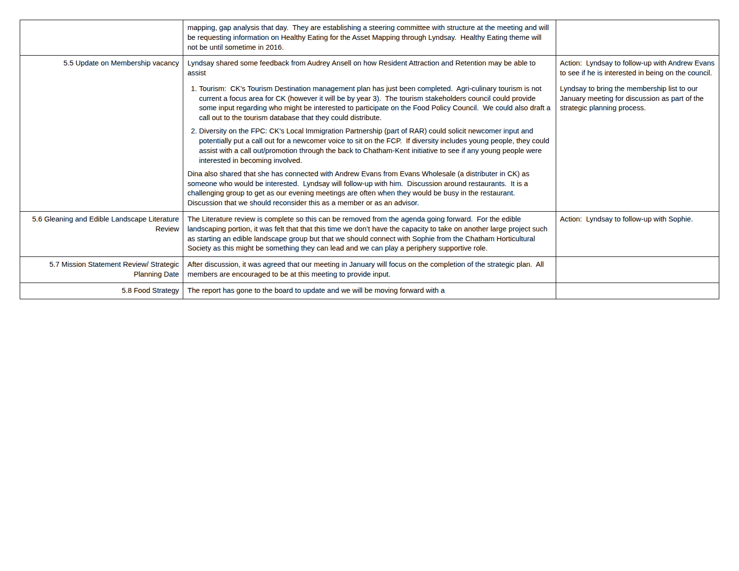| | mapping, gap analysis that day. They are establishing a steering committee with structure at the meeting and will be requesting information on Healthy Eating for the Asset Mapping through Lyndsay. Healthy Eating theme will not be until sometime in 2016. | |
| 5.5 Update on Membership vacancy | Lyndsay shared some feedback from Audrey Ansell on how Resident Attraction and Retention may be able to assist Tourism: CK’s Tourism Destination management plan has just been completed. Agri-culinary tourism is not current a focus area for CK (however it will be by year 3). The tourism stakeholders council could provide some input regarding who might be interested to participate on the Food Policy Council. We could also draft a call out to the tourism database that they could distribute. Diversity on the FPC: CK’s Local Immigration Partnership (part of RAR) could solicit newcomer input and potentially put a call out for a newcomer voice to sit on the FCP. If diversity includes young people, they could assist with a call out/promotion through the back to Chatham-Kent initiative to see if any young people were interested in becoming involved. Dina also shared that she has connected with Andrew Evans from Evans Wholesale (a distributer in CK) as someone who would be interested. Lyndsay will follow-up with him. Discussion around restaurants. It is a challenging group to get as our evening meetings are often when they would be busy in the restaurant. Discussion that we should reconsider this as a member or as an advisor. | Action: Lyndsay to follow-up with Andrew Evans to see if he is interested in being on the council. Lyndsay to bring the membership list to our January meeting for discussion as part of the strategic planning process. |
| 5.6 Gleaning and Edible Landscape Literature Review | The Literature review is complete so this can be removed from the agenda going forward. For the edible landscaping portion, it was felt that that this time we don’t have the capacity to take on another large project such as starting an edible landscape group but that we should connect with Sophie from the Chatham Horticultural Society as this might be something they can lead and we can play a periphery supportive role. | Action: Lyndsay to follow-up with Sophie. |
| 5.7 Mission Statement Review/ Strategic Planning Date | After discussion, it was agreed that our meeting in January will focus on the completion of the strategic plan. All members are encouraged to be at this meeting to provide input. | |
| 5.8 Food Strategy | The report has gone to the board to update and we will be moving forward with a | |